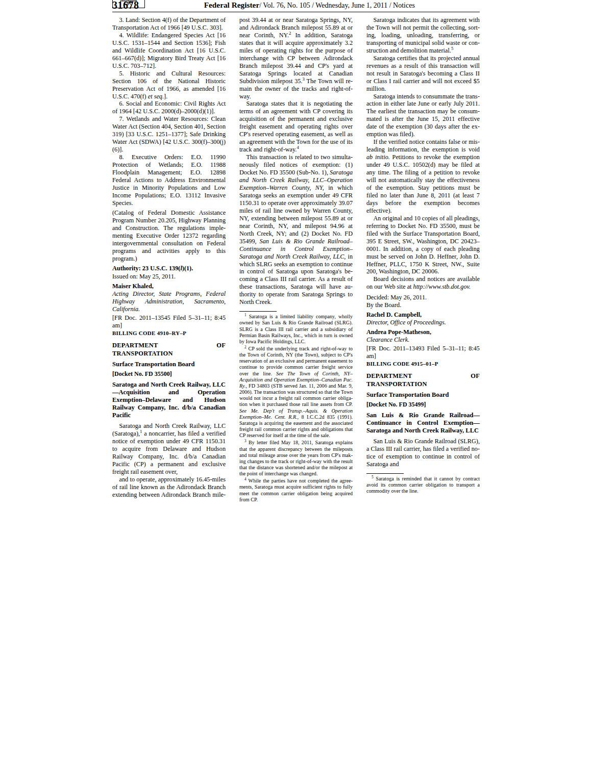31678
Federal Register/ Vol. 76, No. 105 / Wednesday, June 1, 2011 / Notices
Authenticated
U.S. Government
Information
GPO
3. Land: Section 4(f) of the Department of Transportation Act of 1966 [49 U.S.C. 303].
4. Wildlife: Endangered Species Act [16 U.S.C. 1531–1544 and Section 1536]; Fish and Wildlife Coordination Act [16 U.S.C. 661–667(d)]; Migratory Bird Treaty Act [16 U.S.C. 703–712].
5. Historic and Cultural Resources: Section 106 of the National Historic Preservation Act of 1966, as amended [16 U.S.C. 470(f) et seq.].
6. Social and Economic: Civil Rights Act of 1964 [42 U.S.C. 2000(d)–2000(d)(1)].
7. Wetlands and Water Resources: Clean Water Act (Section 404, Section 401, Section 319) [33 U.S.C. 1251–1377]; Safe Drinking Water Act (SDWA) [42 U.S.C. 300(f)–300(j)(6)].
8. Executive Orders: E.O. 11990 Protection of Wetlands; E.O. 11988 Floodplain Management; E.O. 12898 Federal Actions to Address Environmental Justice in Minority Populations and Low Income Populations; E.O. 13112 Invasive Species.
(Catalog of Federal Domestic Assistance Program Number 20.205, Highway Planning and Construction. The regulations implementing Executive Order 12372 regarding intergovernmental consultation on Federal programs and activities apply to this program.)
Authority: 23 U.S.C. 139(l)(1).
Issued on: May 25, 2011.
Maiser Khaled,
Acting Director, State Programs, Federal Highway Administration, Sacramento, California.
[FR Doc. 2011–13545 Filed 5–31–11; 8:45 am]
BILLING CODE 4910–RY–P
DEPARTMENT OF TRANSPORTATION
Surface Transportation Board
[Docket No. FD 35500]
Saratoga and North Creek Railway, LLC—Acquisition and Operation Exemption–Delaware and Hudson Railway Company, Inc. d/b/a Canadian Pacific
Saratoga and North Creek Railway, LLC (Saratoga),1 a noncarrier, has filed a verified notice of exemption under 49 CFR 1150.31 to acquire from Delaware and Hudson Railway Company, Inc. d/b/a Canadian Pacific (CP) a permanent and exclusive freight rail easement over,
and to operate, approximately 16.45-miles of rail line known as the Adirondack Branch extending between Adirondack Branch milepost 39.44 at or near Saratoga Springs, NY, and Adirondack Branch milepost 55.89 at or near Corinth, NY.2 In addition, Saratoga states that it will acquire approximately 3.2 miles of operating rights for the purpose of interchange with CP between Adirondack Branch milepost 39.44 and CP's yard at Saratoga Springs located at Canadian Subdivision milepost 35.3 The Town will remain the owner of the tracks and right-of-way.
Saratoga states that it is negotiating the terms of an agreement with CP covering its acquisition of the permanent and exclusive freight easement and operating rights over CP's reserved operating easement, as well as an agreement with the Town for the use of its track and right-of-way.4
This transaction is related to two simultaneously filed notices of exemption: (1) Docket No. FD 35500 (Sub-No. 1), Saratoga and North Creek Railway, LLC–Operation Exemption–Warren County, NY, in which Saratoga seeks an exemption under 49 CFR 1150.31 to operate over approximately 39.07 miles of rail line owned by Warren County, NY, extending between milepost 55.89 at or near Corinth, NY, and milepost 94.96 at North Creek, NY; and (2) Docket No. FD 35499, San Luis & Rio Grande Railroad–Continuance in Control Exemption–Saratoga and North Creek Railway, LLC, in which SLRG seeks an exemption to continue in control of Saratoga upon Saratoga's becoming a Class III rail carrier. As a result of these transactions, Saratoga will have authority to operate from Saratoga Springs to North Creek.
1 Saratoga is a limited liability company, wholly owned by San Luis & Rio Grande Railroad (SLRG). SLRG is a Class III rail carrier and a subsidiary of Permian Basin Railways, Inc., which in turn is owned by Iowa Pacific Holdings, LLC.
2 CP sold the underlying track and right-of-way to the Town of Corinth, NY (the Town), subject to CP's reservation of an exclusive and permanent easement to continue to provide common carrier freight service over the line. See The Town of Corinth, NY–Acquisition and Operation Exemption–Canadian Pac. Ry., FD 34803 (STB served Jan. 11, 2006 and Mar. 9, 2006). The transaction was structured so that the Town would not incur a freight rail common carrier obligation when it purchased those rail line assets from CP. See Me. Dep't of Transp.–Aquis. & Operation Exemption–Me. Cent. R.R., 8 I.C.C.2d 835 (1991). Saratoga is acquiring the easement and the associated freight rail common carrier rights and obligations that CP reserved for itself at the time of the sale.
3 By letter filed May 18, 2011, Saratoga explains that the apparent discrepancy between the mileposts and total mileage arose over the years from CP's making changes to the track or right-of-way with the result that the distance was shortened and/or the milepost at the point of interchange was changed.
4 While the parties have not completed the agreements, Saratoga must acquire sufficient rights to fully meet the common carrier obligation being acquired from CP.
Saratoga indicates that its agreement with the Town will not permit the collecting, sorting, loading, unloading, transferring, or transporting of municipal solid waste or construction and demolition material.5
Saratoga certifies that its projected annual revenues as a result of this transaction will not result in Saratoga's becoming a Class II or Class I rail carrier and will not exceed $5 million.
Saratoga intends to consummate the transaction in either late June or early July 2011. The earliest the transaction may be consummated is after the June 15, 2011 effective date of the exemption (30 days after the exemption was filed).
If the verified notice contains false or misleading information, the exemption is void ab initio. Petitions to revoke the exemption under 49 U.S.C. 10502(d) may be filed at any time. The filing of a petition to revoke will not automatically stay the effectiveness of the exemption. Stay petitions must be filed no later than June 8, 2011 (at least 7 days before the exemption becomes effective).
An original and 10 copies of all pleadings, referring to Docket No. FD 35500, must be filed with the Surface Transportation Board, 395 E Street, SW., Washington, DC 20423–0001. In addition, a copy of each pleading must be served on John D. Heffner, John D. Heffner, PLLC, 1750 K Street, NW., Suite 200, Washington, DC 20006.
Board decisions and notices are available on our Web site at http://www.stb.dot.gov.
Decided: May 26, 2011.
By the Board.
Rachel D. Campbell,
Director, Office of Proceedings.
Andrea Pope-Matheson,
Clearance Clerk.
[FR Doc. 2011–13493 Filed 5–31–11; 8:45 am]
BILLING CODE 4915–01–P
DEPARTMENT OF TRANSPORTATION
Surface Transportation Board
[Docket No. FD 35499]
San Luis & Rio Grande Railroad—Continuance in Control Exemption—Saratoga and North Creek Railway, LLC
San Luis & Rio Grande Railroad (SLRG), a Class III rail carrier, has filed a verified notice of exemption to continue in control of Saratoga and
5 Saratoga is reminded that it cannot by contract avoid its common carrier obligation to transport a commodity over the line.